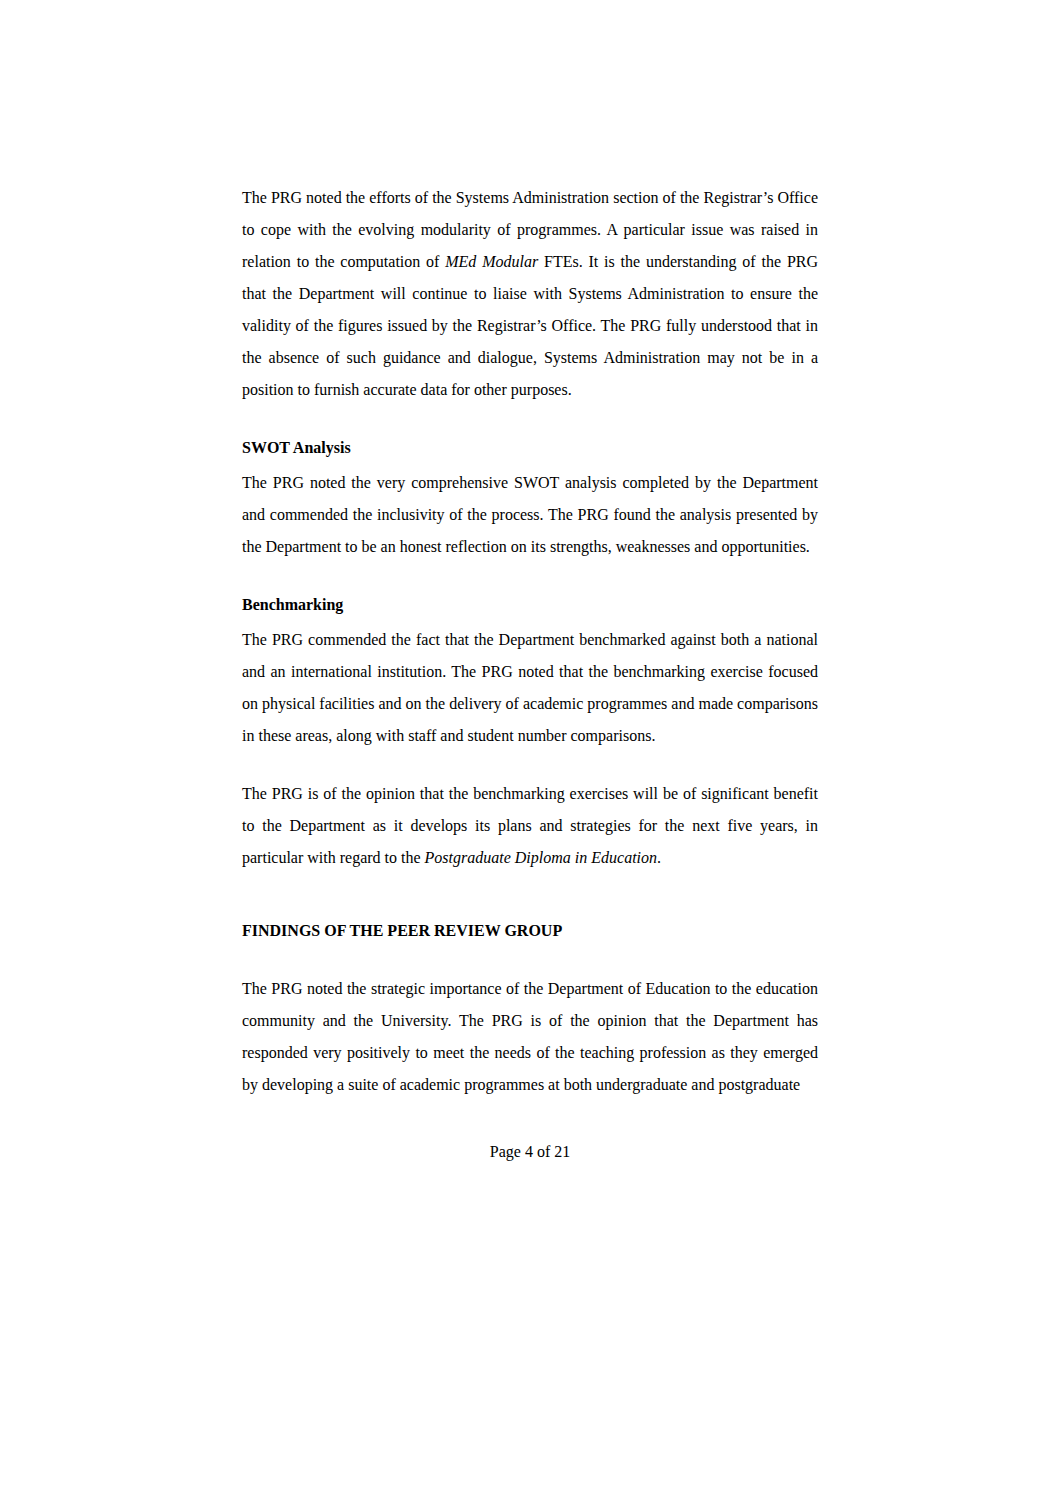The PRG noted the efforts of the Systems Administration section of the Registrar’s Office to cope with the evolving modularity of programmes. A particular issue was raised in relation to the computation of MEd Modular FTEs. It is the understanding of the PRG that the Department will continue to liaise with Systems Administration to ensure the validity of the figures issued by the Registrar’s Office. The PRG fully understood that in the absence of such guidance and dialogue, Systems Administration may not be in a position to furnish accurate data for other purposes.
SWOT Analysis
The PRG noted the very comprehensive SWOT analysis completed by the Department and commended the inclusivity of the process. The PRG found the analysis presented by the Department to be an honest reflection on its strengths, weaknesses and opportunities.
Benchmarking
The PRG commended the fact that the Department benchmarked against both a national and an international institution. The PRG noted that the benchmarking exercise focused on physical facilities and on the delivery of academic programmes and made comparisons in these areas, along with staff and student number comparisons.
The PRG is of the opinion that the benchmarking exercises will be of significant benefit to the Department as it develops its plans and strategies for the next five years, in particular with regard to the Postgraduate Diploma in Education.
FINDINGS OF THE PEER REVIEW GROUP
The PRG noted the strategic importance of the Department of Education to the education community and the University. The PRG is of the opinion that the Department has responded very positively to meet the needs of the teaching profession as they emerged by developing a suite of academic programmes at both undergraduate and postgraduate
Page 4 of 21